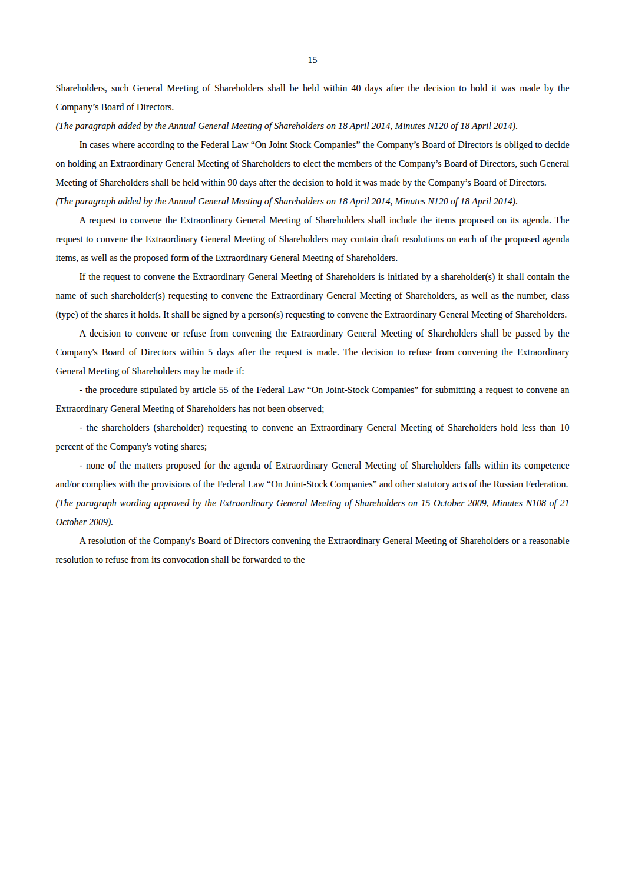15
Shareholders, such General Meeting of Shareholders shall be held within 40 days after the decision to hold it was made by the Company’s Board of Directors.
(The paragraph added by the Annual General Meeting of Shareholders on 18 April 2014, Minutes N120 of 18 April 2014).
In cases where according to the Federal Law “On Joint Stock Companies” the Company’s Board of Directors is obliged to decide on holding an Extraordinary General Meeting of Shareholders to elect the members of the Company’s Board of Directors, such General Meeting of Shareholders shall be held within 90 days after the decision to hold it was made by the Company’s Board of Directors.
(The paragraph added by the Annual General Meeting of Shareholders on 18 April 2014, Minutes N120 of 18 April 2014).
A request to convene the Extraordinary General Meeting of Shareholders shall include the items proposed on its agenda. The request to convene the Extraordinary General Meeting of Shareholders may contain draft resolutions on each of the proposed agenda items, as well as the proposed form of the Extraordinary General Meeting of Shareholders.
If the request to convene the Extraordinary General Meeting of Shareholders is initiated by a shareholder(s) it shall contain the name of such shareholder(s) requesting to convene the Extraordinary General Meeting of Shareholders, as well as the number, class (type) of the shares it holds. It shall be signed by a person(s) requesting to convene the Extraordinary General Meeting of Shareholders.
A decision to convene or refuse from convening the Extraordinary General Meeting of Shareholders shall be passed by the Company's Board of Directors within 5 days after the request is made. The decision to refuse from convening the Extraordinary General Meeting of Shareholders may be made if:
- the procedure stipulated by article 55 of the Federal Law “On Joint-Stock Companies” for submitting a request to convene an Extraordinary General Meeting of Shareholders has not been observed;
- the shareholders (shareholder) requesting to convene an Extraordinary General Meeting of Shareholders hold less than 10 percent of the Company's voting shares;
- none of the matters proposed for the agenda of Extraordinary General Meeting of Shareholders falls within its competence and/or complies with the provisions of the Federal Law “On Joint-Stock Companies” and other statutory acts of the Russian Federation.
(The paragraph wording approved by the Extraordinary General Meeting of Shareholders on 15 October 2009, Minutes N108 of 21 October 2009).
A resolution of the Company's Board of Directors convening the Extraordinary General Meeting of Shareholders or a reasonable resolution to refuse from its convocation shall be forwarded to the